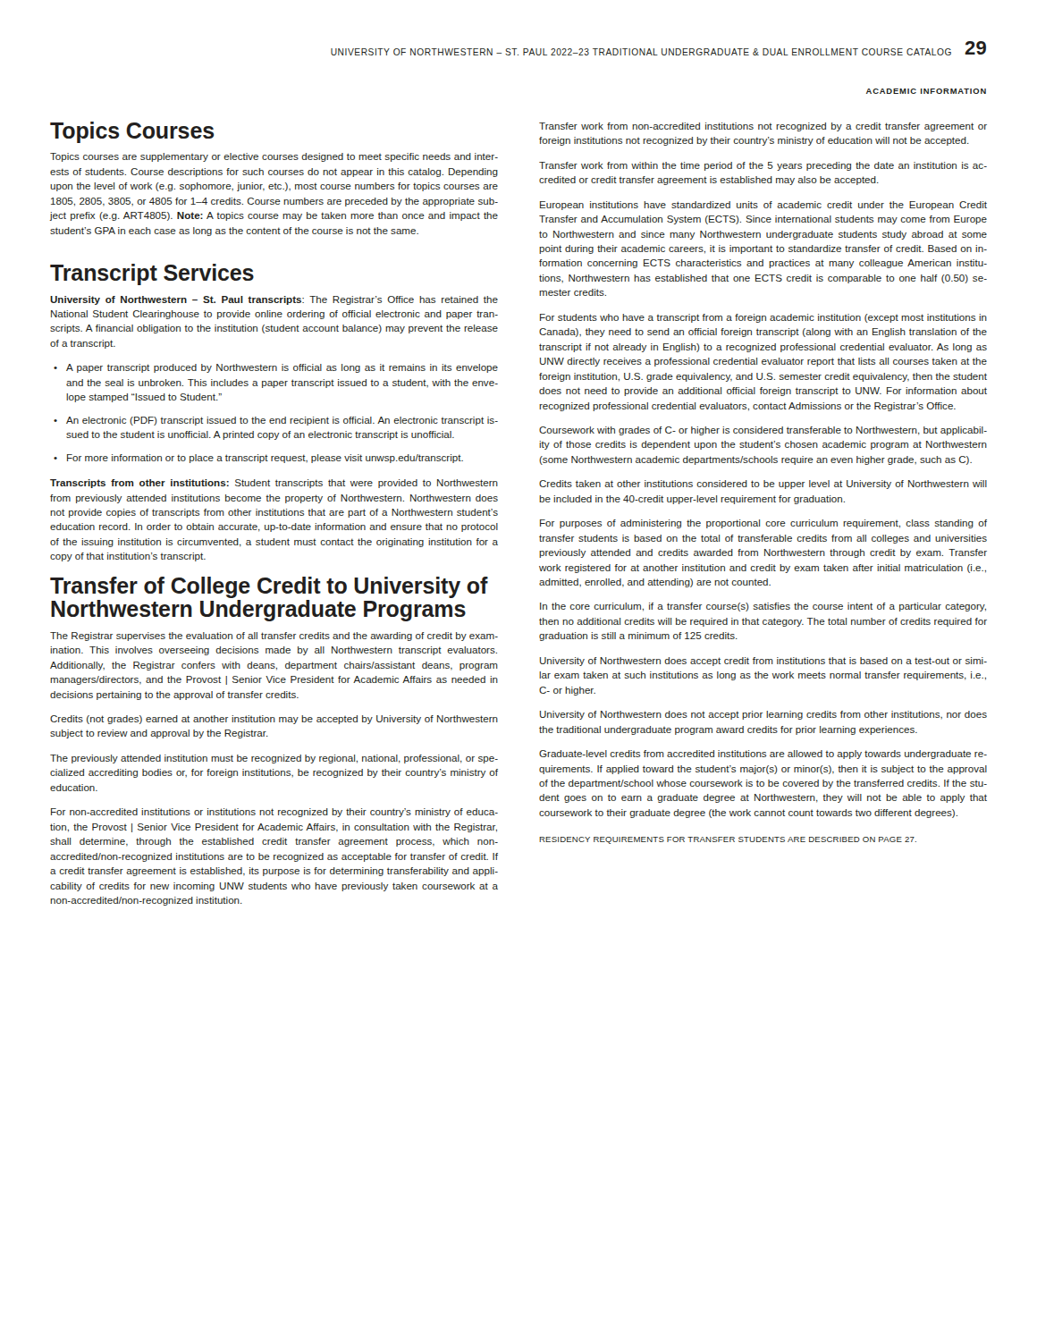University of Northwestern – St. Paul 2022–23 Traditional Undergraduate & Dual Enrollment Course Catalog
29
Academic Information
Topics Courses
Topics courses are supplementary or elective courses designed to meet specific needs and interests of students. Course descriptions for such courses do not appear in this catalog. Depending upon the level of work (e.g. sophomore, junior, etc.), most course numbers for topics courses are 1805, 2805, 3805, or 4805 for 1–4 credits. Course numbers are preceded by the appropriate subject prefix (e.g. ART4805). Note: A topics course may be taken more than once and impact the student’s GPA in each case as long as the content of the course is not the same.
Transcript Services
University of Northwestern – St. Paul transcripts: The Registrar’s Office has retained the National Student Clearinghouse to provide online ordering of official electronic and paper transcripts. A financial obligation to the institution (student account balance) may prevent the release of a transcript.
A paper transcript produced by Northwestern is official as long as it remains in its envelope and the seal is unbroken. This includes a paper transcript issued to a student, with the envelope stamped “Issued to Student.”
An electronic (PDF) transcript issued to the end recipient is official. An electronic transcript issued to the student is unofficial. A printed copy of an electronic transcript is unofficial.
For more information or to place a transcript request, please visit unwsp.edu/transcript.
Transcripts from other institutions: Student transcripts that were provided to Northwestern from previously attended institutions become the property of Northwestern. Northwestern does not provide copies of transcripts from other institutions that are part of a Northwestern student’s education record. In order to obtain accurate, up-to-date information and ensure that no protocol of the issuing institution is circumvented, a student must contact the originating institution for a copy of that institution’s transcript.
Transfer of College Credit to University of Northwestern Undergraduate Programs
The Registrar supervises the evaluation of all transfer credits and the awarding of credit by examination. This involves overseeing decisions made by all Northwestern transcript evaluators. Additionally, the Registrar confers with deans, department chairs/assistant deans, program managers/directors, and the Provost | Senior Vice President for Academic Affairs as needed in decisions pertaining to the approval of transfer credits.
Credits (not grades) earned at another institution may be accepted by University of Northwestern subject to review and approval by the Registrar.
The previously attended institution must be recognized by regional, national, professional, or specialized accrediting bodies or, for foreign institutions, be recognized by their country’s ministry of education.
For non-accredited institutions or institutions not recognized by their country’s ministry of education, the Provost | Senior Vice President for Academic Affairs, in consultation with the Registrar, shall determine, through the established credit transfer agreement process, which non-accredited/non-recognized institutions are to be recognized as acceptable for transfer of credit. If a credit transfer agreement is established, its purpose is for determining transferability and applicability of credits for new incoming UNW students who have previously taken coursework at a non-accredited/non-recognized institution.
Transfer work from non-accredited institutions not recognized by a credit transfer agreement or foreign institutions not recognized by their country’s ministry of education will not be accepted.
Transfer work from within the time period of the 5 years preceding the date an institution is accredited or credit transfer agreement is established may also be accepted.
European institutions have standardized units of academic credit under the European Credit Transfer and Accumulation System (ECTS). Since international students may come from Europe to Northwestern and since many Northwestern undergraduate students study abroad at some point during their academic careers, it is important to standardize transfer of credit. Based on information concerning ECTS characteristics and practices at many colleague American institutions, Northwestern has established that one ECTS credit is comparable to one half (0.50) semester credits.
For students who have a transcript from a foreign academic institution (except most institutions in Canada), they need to send an official foreign transcript (along with an English translation of the transcript if not already in English) to a recognized professional credential evaluator. As long as UNW directly receives a professional credential evaluator report that lists all courses taken at the foreign institution, U.S. grade equivalency, and U.S. semester credit equivalency, then the student does not need to provide an additional official foreign transcript to UNW. For information about recognized professional credential evaluators, contact Admissions or the Registrar’s Office.
Coursework with grades of C- or higher is considered transferable to Northwestern, but applicability of those credits is dependent upon the student’s chosen academic program at Northwestern (some Northwestern academic departments/schools require an even higher grade, such as C).
Credits taken at other institutions considered to be upper level at University of Northwestern will be included in the 40-credit upper-level requirement for graduation.
For purposes of administering the proportional core curriculum requirement, class standing of transfer students is based on the total of transferable credits from all colleges and universities previously attended and credits awarded from Northwestern through credit by exam. Transfer work registered for at another institution and credit by exam taken after initial matriculation (i.e., admitted, enrolled, and attending) are not counted.
In the core curriculum, if a transfer course(s) satisfies the course intent of a particular category, then no additional credits will be required in that category. The total number of credits required for graduation is still a minimum of 125 credits.
University of Northwestern does accept credit from institutions that is based on a test-out or similar exam taken at such institutions as long as the work meets normal transfer requirements, i.e., C- or higher.
University of Northwestern does not accept prior learning credits from other institutions, nor does the traditional undergraduate program award credits for prior learning experiences.
Graduate-level credits from accredited institutions are allowed to apply towards undergraduate requirements. If applied toward the student’s major(s) or minor(s), then it is subject to the approval of the department/school whose coursework is to be covered by the transferred credits. If the student goes on to earn a graduate degree at Northwestern, they will not be able to apply that coursework to their graduate degree (the work cannot count towards two different degrees).
Residency requirements for transfer students are described on page 27.